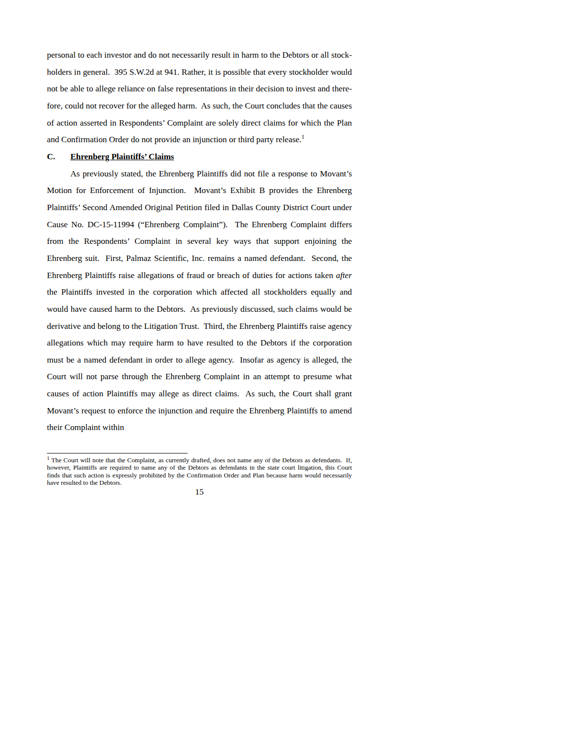personal to each investor and do not necessarily result in harm to the Debtors or all stockholders in general. 395 S.W.2d at 941. Rather, it is possible that every stockholder would not be able to allege reliance on false representations in their decision to invest and therefore, could not recover for the alleged harm. As such, the Court concludes that the causes of action asserted in Respondents’ Complaint are solely direct claims for which the Plan and Confirmation Order do not provide an injunction or third party release.1
C. Ehrenberg Plaintiffs’ Claims
As previously stated, the Ehrenberg Plaintiffs did not file a response to Movant’s Motion for Enforcement of Injunction. Movant’s Exhibit B provides the Ehrenberg Plaintiffs’ Second Amended Original Petition filed in Dallas County District Court under Cause No. DC-15-11994 (“Ehrenberg Complaint”). The Ehrenberg Complaint differs from the Respondents’ Complaint in several key ways that support enjoining the Ehrenberg suit. First, Palmaz Scientific, Inc. remains a named defendant. Second, the Ehrenberg Plaintiffs raise allegations of fraud or breach of duties for actions taken after the Plaintiffs invested in the corporation which affected all stockholders equally and would have caused harm to the Debtors. As previously discussed, such claims would be derivative and belong to the Litigation Trust. Third, the Ehrenberg Plaintiffs raise agency allegations which may require harm to have resulted to the Debtors if the corporation must be a named defendant in order to allege agency. Insofar as agency is alleged, the Court will not parse through the Ehrenberg Complaint in an attempt to presume what causes of action Plaintiffs may allege as direct claims. As such, the Court shall grant Movant’s request to enforce the injunction and require the Ehrenberg Plaintiffs to amend their Complaint within
1 The Court will note that the Complaint, as currently drafted, does not name any of the Debtors as defendants. If, however, Plaintiffs are required to name any of the Debtors as defendants in the state court litigation, this Court finds that such action is expressly prohibited by the Confirmation Order and Plan because harm would necessarily have resulted to the Debtors.
15